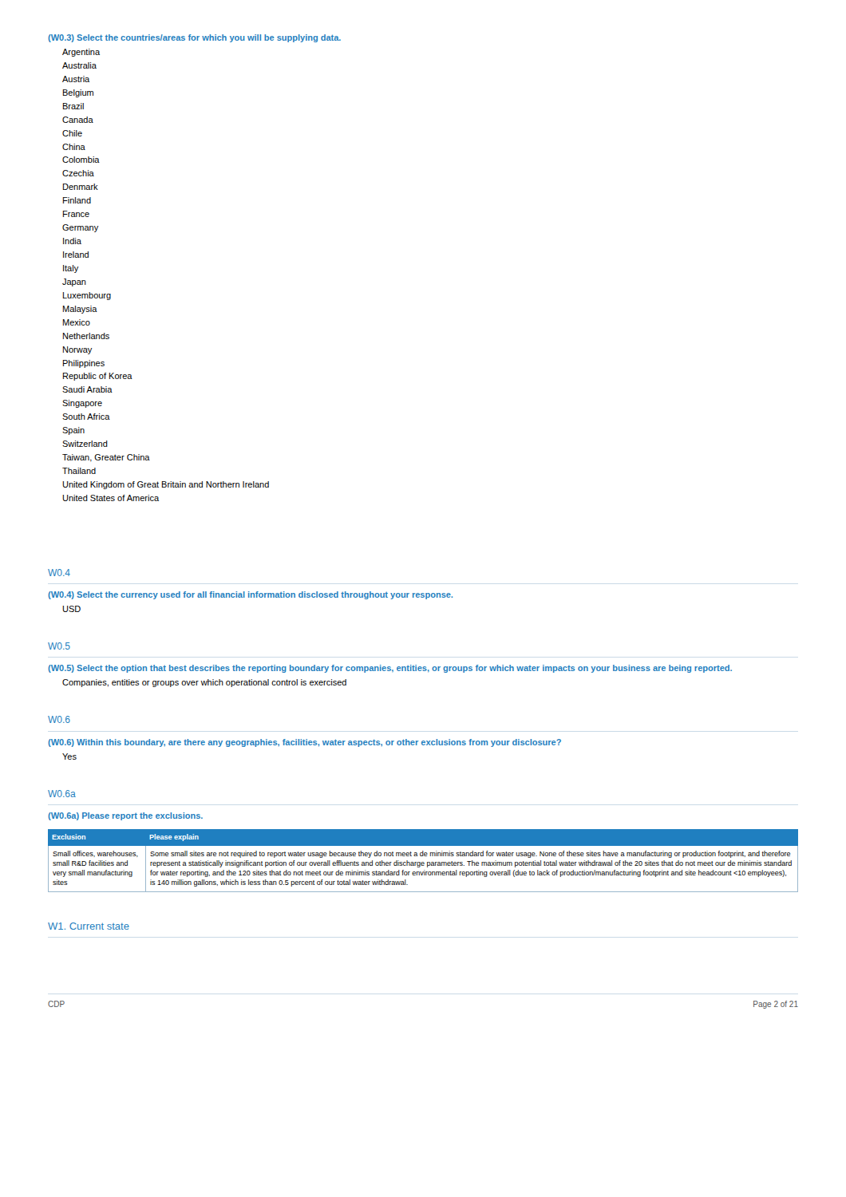(W0.3) Select the countries/areas for which you will be supplying data.
Argentina
Australia
Austria
Belgium
Brazil
Canada
Chile
China
Colombia
Czechia
Denmark
Finland
France
Germany
India
Ireland
Italy
Japan
Luxembourg
Malaysia
Mexico
Netherlands
Norway
Philippines
Republic of Korea
Saudi Arabia
Singapore
South Africa
Spain
Switzerland
Taiwan, Greater China
Thailand
United Kingdom of Great Britain and Northern Ireland
United States of America
W0.4
(W0.4) Select the currency used for all financial information disclosed throughout your response.
USD
W0.5
(W0.5) Select the option that best describes the reporting boundary for companies, entities, or groups for which water impacts on your business are being reported.
Companies, entities or groups over which operational control is exercised
W0.6
(W0.6) Within this boundary, are there any geographies, facilities, water aspects, or other exclusions from your disclosure?
Yes
W0.6a
(W0.6a) Please report the exclusions.
| Exclusion | Please explain |
| --- | --- |
| Small offices, warehouses, small R&D facilities and very small manufacturing sites | Some small sites are not required to report water usage because they do not meet a de minimis standard for water usage. None of these sites have a manufacturing or production footprint, and therefore represent a statistically insignificant portion of our overall effluents and other discharge parameters. The maximum potential total water withdrawal of the 20 sites that do not meet our de minimis standard for water reporting, and the 120 sites that do not meet our de minimis standard for environmental reporting overall (due to lack of production/manufacturing footprint and site headcount <10 employees), is 140 million gallons, which is less than 0.5 percent of our total water withdrawal. |
W1. Current state
CDP Page 2 of 21